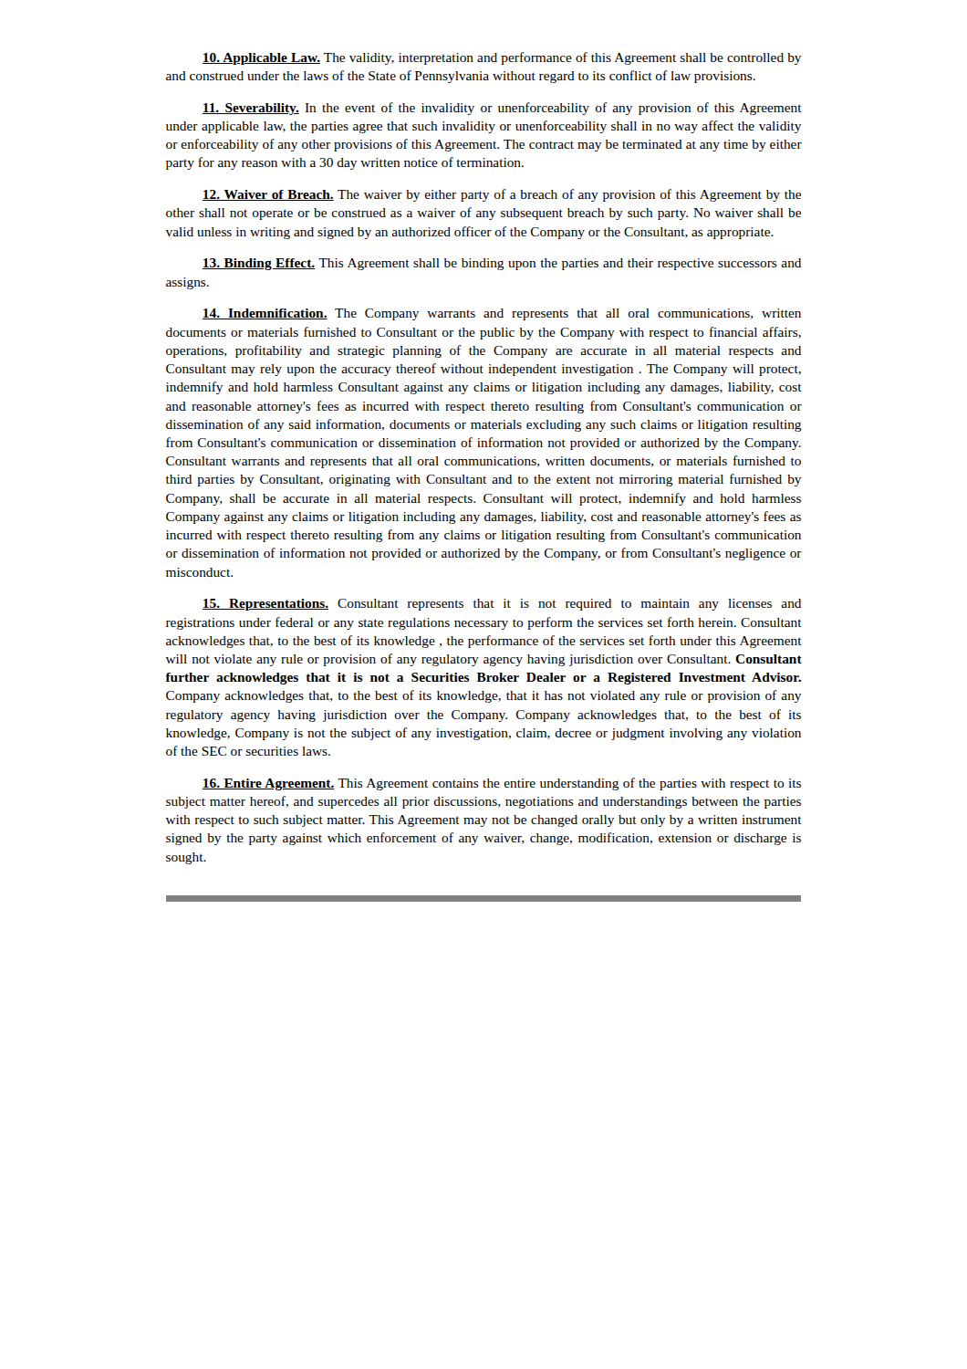10. Applicable Law. The validity, interpretation and performance of this Agreement shall be controlled by and construed under the laws of the State of Pennsylvania without regard to its conflict of law provisions.
11. Severability. In the event of the invalidity or unenforceability of any provision of this Agreement under applicable law, the parties agree that such invalidity or unenforceability shall in no way affect the validity or enforceability of any other provisions of this Agreement. The contract may be terminated at any time by either party for any reason with a 30 day written notice of termination.
12. Waiver of Breach. The waiver by either party of a breach of any provision of this Agreement by the other shall not operate or be construed as a waiver of any subsequent breach by such party. No waiver shall be valid unless in writing and signed by an authorized officer of the Company or the Consultant, as appropriate.
13. Binding Effect. This Agreement shall be binding upon the parties and their respective successors and assigns.
14. Indemnification. The Company warrants and represents that all oral communications, written documents or materials furnished to Consultant or the public by the Company with respect to financial affairs, operations, profitability and strategic planning of the Company are accurate in all material respects and Consultant may rely upon the accuracy thereof without independent investigation . The Company will protect, indemnify and hold harmless Consultant against any claims or litigation including any damages, liability, cost and reasonable attorney's fees as incurred with respect thereto resulting from Consultant's communication or dissemination of any said information, documents or materials excluding any such claims or litigation resulting from Consultant's communication or dissemination of information not provided or authorized by the Company. Consultant warrants and represents that all oral communications, written documents, or materials furnished to third parties by Consultant, originating with Consultant and to the extent not mirroring material furnished by Company, shall be accurate in all material respects. Consultant will protect, indemnify and hold harmless Company against any claims or litigation including any damages, liability, cost and reasonable attorney's fees as incurred with respect thereto resulting from any claims or litigation resulting from Consultant's communication or dissemination of information not provided or authorized by the Company, or from Consultant's negligence or misconduct.
15. Representations. Consultant represents that it is not required to maintain any licenses and registrations under federal or any state regulations necessary to perform the services set forth herein. Consultant acknowledges that, to the best of its knowledge , the performance of the services set forth under this Agreement will not violate any rule or provision of any regulatory agency having jurisdiction over Consultant. Consultant further acknowledges that it is not a Securities Broker Dealer or a Registered Investment Advisor. Company acknowledges that, to the best of its knowledge, that it has not violated any rule or provision of any regulatory agency having jurisdiction over the Company. Company acknowledges that, to the best of its knowledge, Company is not the subject of any investigation, claim, decree or judgment involving any violation of the SEC or securities laws.
16. Entire Agreement. This Agreement contains the entire understanding of the parties with respect to its subject matter hereof, and supercedes all prior discussions, negotiations and understandings between the parties with respect to such subject matter. This Agreement may not be changed orally but only by a written instrument signed by the party against which enforcement of any waiver, change, modification, extension or discharge is sought.